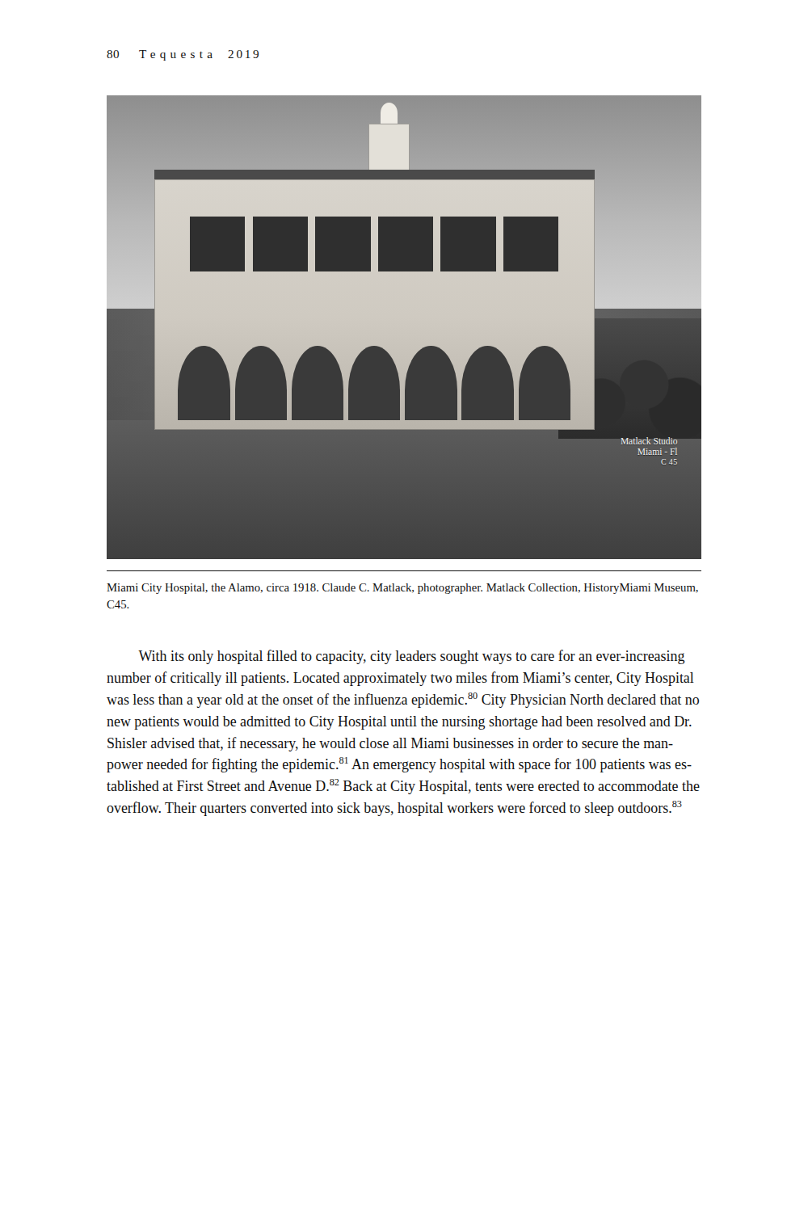80 Tequesta 2019
Matlack Studio
Miami - FlC 45
Miami City Hospital, the Alamo, circa 1918. Claude C. Matlack, photographer. Matlack Collection, HistoryMiami Museum, C45.
With its only hospital filled to capacity, city leaders sought ways to care for an ever-increasing number of critically ill patients. Located approximately two miles from Miami’s center, City Hospital was less than a year old at the onset of the influenza epidemic.80 City Physician North declared that no new patients would be admitted to City Hospital until the nursing shortage had been resolved and Dr. Shisler advised that, if necessary, he would close all Miami businesses in order to secure the manpower needed for fighting the epidemic.81 An emergency hospital with space for 100 patients was established at First Street and Avenue D.82 Back at City Hospital, tents were erected to accommodate the overflow. Their quarters converted into sick bays, hospital workers were forced to sleep outdoors.83